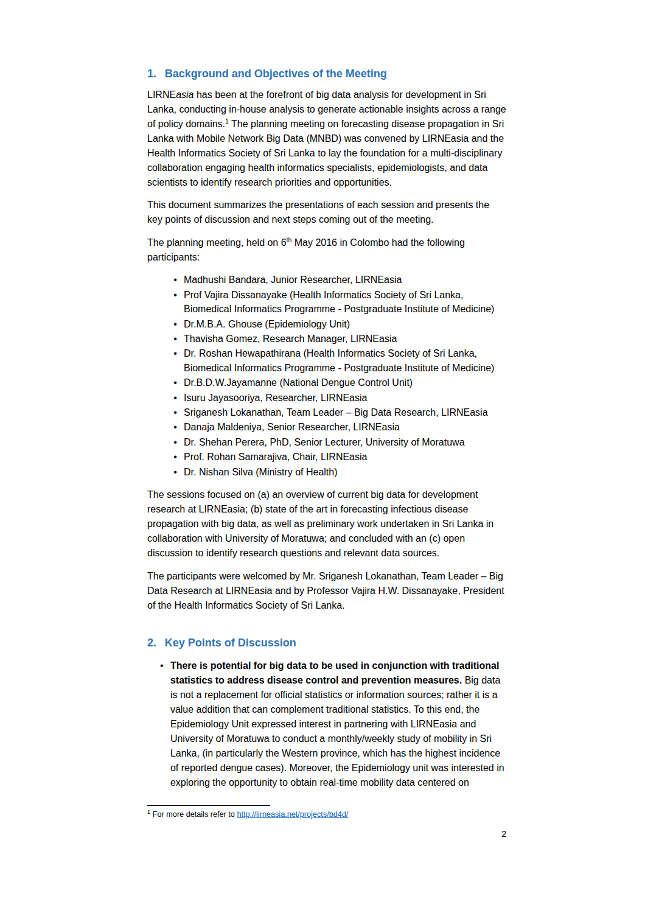1. Background and Objectives of the Meeting
LIRNEasia has been at the forefront of big data analysis for development in Sri Lanka, conducting in-house analysis to generate actionable insights across a range of policy domains.1 The planning meeting on forecasting disease propagation in Sri Lanka with Mobile Network Big Data (MNBD) was convened by LIRNEasia and the Health Informatics Society of Sri Lanka to lay the foundation for a multi-disciplinary collaboration engaging health informatics specialists, epidemiologists, and data scientists to identify research priorities and opportunities.
This document summarizes the presentations of each session and presents the key points of discussion and next steps coming out of the meeting.
The planning meeting, held on 6th May 2016 in Colombo had the following participants:
Madhushi Bandara, Junior Researcher, LIRNEasia
Prof Vajira Dissanayake (Health Informatics Society of Sri Lanka, Biomedical Informatics Programme - Postgraduate Institute of Medicine)
Dr.M.B.A. Ghouse (Epidemiology Unit)
Thavisha Gomez, Research Manager, LIRNEasia
Dr. Roshan Hewapathirana (Health Informatics Society of Sri Lanka, Biomedical Informatics Programme - Postgraduate Institute of Medicine)
Dr.B.D.W.Jayamanne (National Dengue Control Unit)
Isuru Jayasooriya, Researcher, LIRNEasia
Sriganesh Lokanathan, Team Leader – Big Data Research, LIRNEasia
Danaja Maldeniya, Senior Researcher, LIRNEasia
Dr. Shehan Perera, PhD, Senior Lecturer, University of Moratuwa
Prof. Rohan Samarajiva, Chair, LIRNEasia
Dr. Nishan Silva (Ministry of Health)
The sessions focused on (a) an overview of current big data for development research at LIRNEasia; (b) state of the art in forecasting infectious disease propagation with big data, as well as preliminary work undertaken in Sri Lanka in collaboration with University of Moratuwa; and concluded with an (c) open discussion to identify research questions and relevant data sources.
The participants were welcomed by Mr. Sriganesh Lokanathan, Team Leader – Big Data Research at LIRNEasia and by Professor Vajira H.W. Dissanayake, President of the Health Informatics Society of Sri Lanka.
2. Key Points of Discussion
There is potential for big data to be used in conjunction with traditional statistics to address disease control and prevention measures. Big data is not a replacement for official statistics or information sources; rather it is a value addition that can complement traditional statistics. To this end, the Epidemiology Unit expressed interest in partnering with LIRNEasia and University of Moratuwa to conduct a monthly/weekly study of mobility in Sri Lanka, (in particularly the Western province, which has the highest incidence of reported dengue cases). Moreover, the Epidemiology unit was interested in exploring the opportunity to obtain real-time mobility data centered on
1 For more details refer to http://lirneasia.net/projects/bd4d/
2